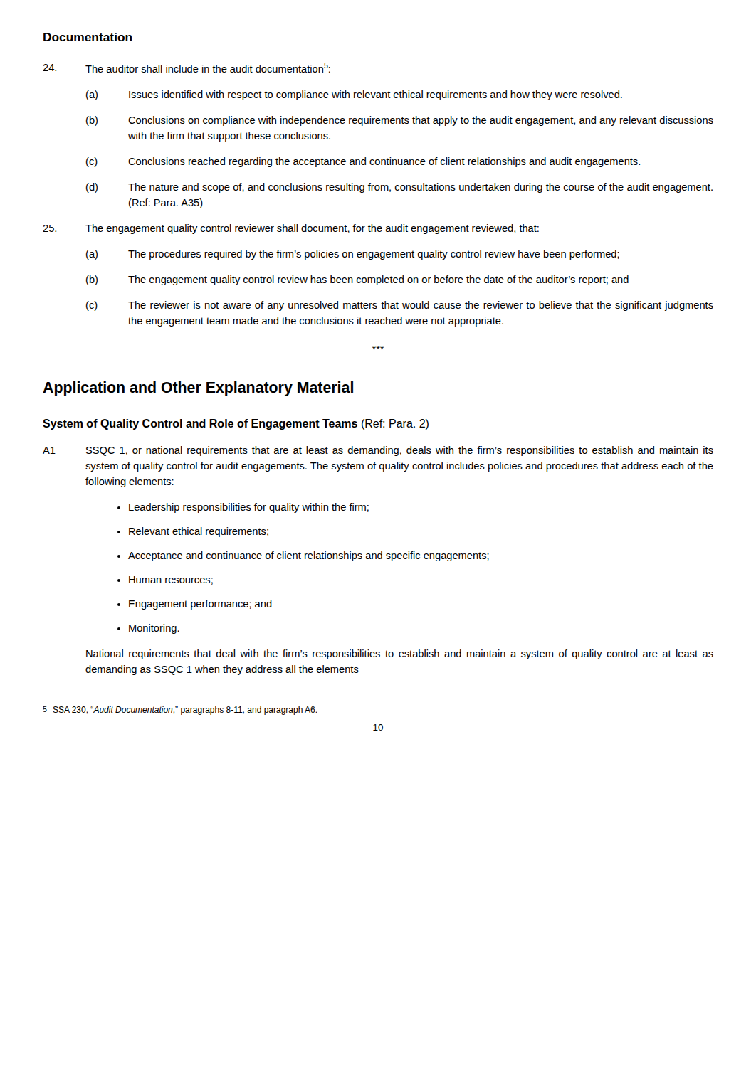Documentation
24.
The auditor shall include in the audit documentation5:
(a)
Issues identified with respect to compliance with relevant ethical requirements and how they were resolved.
(b)
Conclusions on compliance with independence requirements that apply to the audit engagement, and any relevant discussions with the firm that support these conclusions.
(c)
Conclusions reached regarding the acceptance and continuance of client relationships and audit engagements.
(d)
The nature and scope of, and conclusions resulting from, consultations undertaken during the course of the audit engagement. (Ref: Para. A35)
25.
The engagement quality control reviewer shall document, for the audit engagement reviewed, that:
(a)
The procedures required by the firm’s policies on engagement quality control review have been performed;
(b)
The engagement quality control review has been completed on or before the date of the auditor’s report; and
(c)
The reviewer is not aware of any unresolved matters that would cause the reviewer to believe that the significant judgments the engagement team made and the conclusions it reached were not appropriate.
***
Application and Other Explanatory Material
System of Quality Control and Role of Engagement Teams (Ref: Para. 2)
A1
SSQC 1, or national requirements that are at least as demanding, deals with the firm’s responsibilities to establish and maintain its system of quality control for audit engagements. The system of quality control includes policies and procedures that address each of the following elements:
Leadership responsibilities for quality within the firm;
Relevant ethical requirements;
Acceptance and continuance of client relationships and specific engagements;
Human resources;
Engagement performance; and
Monitoring.
National requirements that deal with the firm’s responsibilities to establish and maintain a system of quality control are at least as demanding as SSQC 1 when they address all the elements
5
SSA 230, “Audit Documentation,” paragraphs 8-11, and paragraph A6.
10